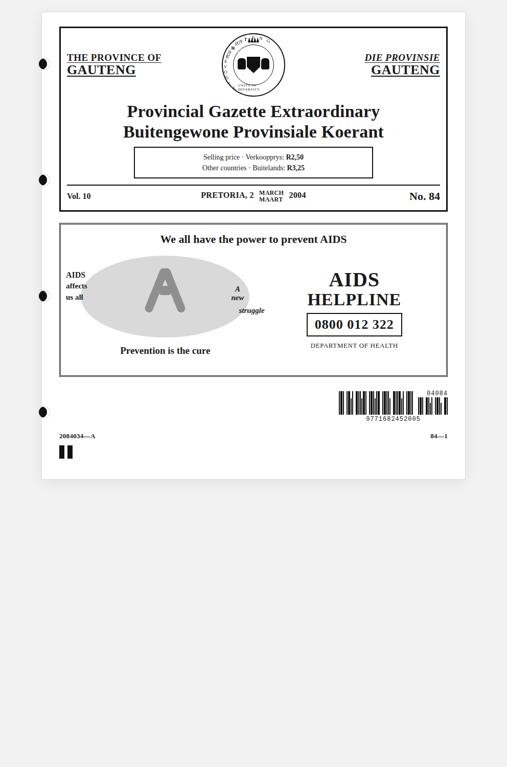The Province of
Gauteng
G A U T E N G P R O V I N C I A L G O V E R N M E N T
UNITY IN DIVERSITY
Die Provinsie
Gauteng
Provincial Gazette Extraordinary
Buitengewone Provinsiale Koerant
Selling price · Verkoopprys: R2,50
Other countries · Buitelands: R3,25
Vol. 10
PRETORIA, 2 MARCH
MAART 2004
No. 84
We all have the power to prevent AIDS
AIDS
affects
us all
A
new
struggle
Prevention is the cure
AIDS
HELPLINE
0800 012 322
Department of Health
04084
9771682452005
2084034—A
84—1